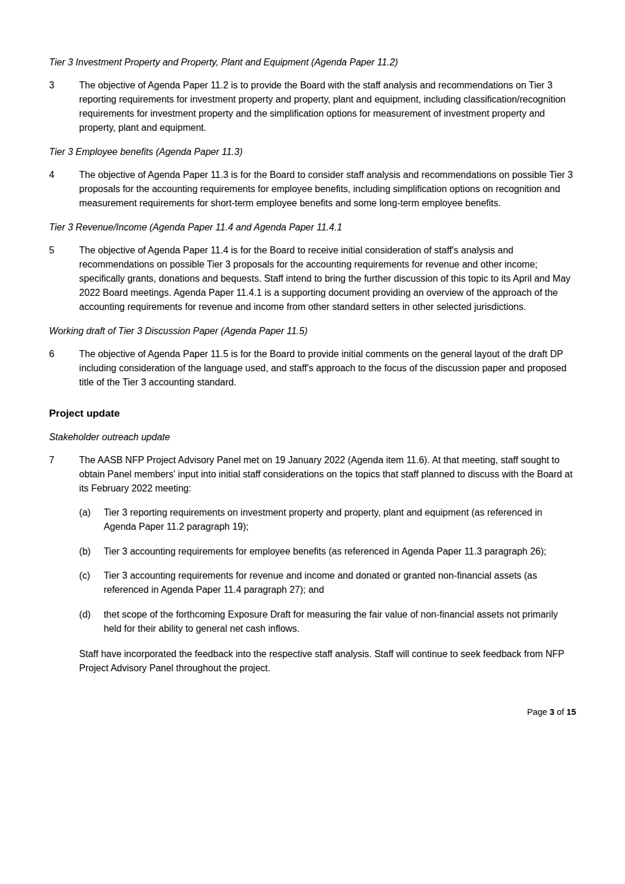Tier 3 Investment Property and Property, Plant and Equipment (Agenda Paper 11.2)
3
The objective of Agenda Paper 11.2 is to provide the Board with the staff analysis and recommendations on Tier 3 reporting requirements for investment property and property, plant and equipment, including classification/recognition requirements for investment property and the simplification options for measurement of investment property and property, plant and equipment.
Tier 3 Employee benefits (Agenda Paper 11.3)
4
The objective of Agenda Paper 11.3 is for the Board to consider staff analysis and recommendations on possible Tier 3 proposals for the accounting requirements for employee benefits, including simplification options on recognition and measurement requirements for short-term employee benefits and some long-term employee benefits.
Tier 3 Revenue/Income (Agenda Paper 11.4 and Agenda Paper 11.4.1
5
The objective of Agenda Paper 11.4 is for the Board to receive initial consideration of staff's analysis and recommendations on possible Tier 3 proposals for the accounting requirements for revenue and other income; specifically grants, donations and bequests. Staff intend to bring the further discussion of this topic to its April and May 2022 Board meetings. Agenda Paper 11.4.1 is a supporting document providing an overview of the approach of the accounting requirements for revenue and income from other standard setters in other selected jurisdictions.
Working draft of Tier 3 Discussion Paper (Agenda Paper 11.5)
6
The objective of Agenda Paper 11.5 is for the Board to provide initial comments on the general layout of the draft DP including consideration of the language used, and staff's approach to the focus of the discussion paper and proposed title of the Tier 3 accounting standard.
Project update
Stakeholder outreach update
7
The AASB NFP Project Advisory Panel met on 19 January 2022 (Agenda item 11.6). At that meeting, staff sought to obtain Panel members' input into initial staff considerations on the topics that staff planned to discuss with the Board at its February 2022 meeting:
(a) Tier 3 reporting requirements on investment property and property, plant and equipment (as referenced in Agenda Paper 11.2 paragraph 19);
(b) Tier 3 accounting requirements for employee benefits (as referenced in Agenda Paper 11.3 paragraph 26);
(c) Tier 3 accounting requirements for revenue and income and donated or granted non-financial assets (as referenced in Agenda Paper 11.4 paragraph 27); and
(d) thet scope of the forthcoming Exposure Draft for measuring the fair value of non-financial assets not primarily held for their ability to general net cash inflows.
Staff have incorporated the feedback into the respective staff analysis. Staff will continue to seek feedback from NFP Project Advisory Panel throughout the project.
Page 3 of 15